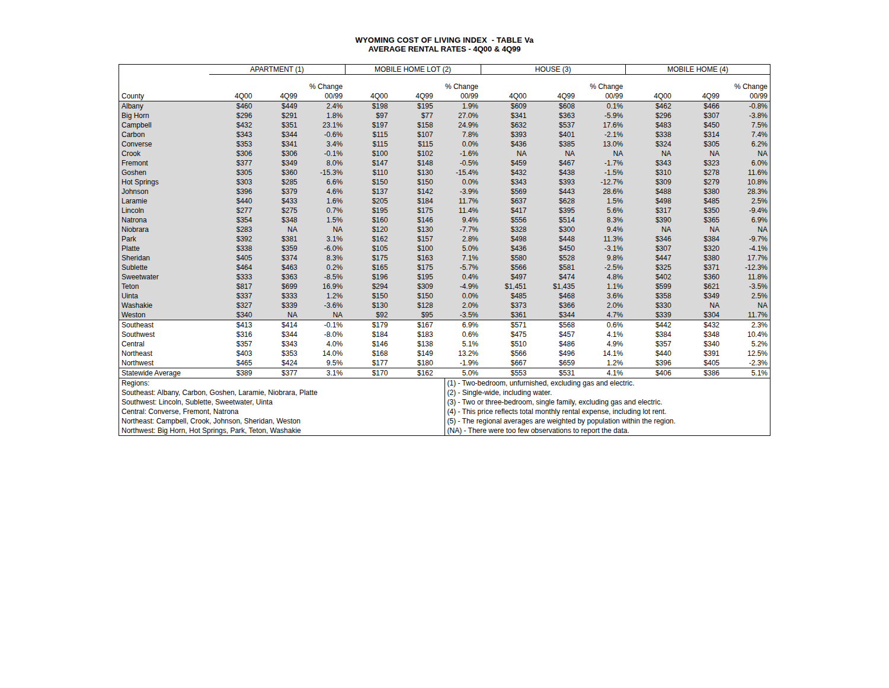WYOMING COST OF LIVING INDEX - TABLE Va
AVERAGE RENTAL RATES - 4Q00 & 4Q99
| | APARTMENT (1) | MOBILE HOME LOT (2) | HOUSE (3) | MOBILE HOME (4) |
| | | | % Change | | | % Change | | | % Change | | | % Change |
| County | 4Q00 | 4Q99 | 00/99 | 4Q00 | 4Q99 | 00/99 | 4Q00 | 4Q99 | 00/99 | 4Q00 | 4Q99 | 00/99 |
| Albany | $460 | $449 | 2.4% | $198 | $195 | 1.9% | $609 | $608 | 0.1% | $462 | $466 | -0.8% |
| Big Horn | $296 | $291 | 1.8% | $97 | $77 | 27.0% | $341 | $363 | -5.9% | $296 | $307 | -3.8% |
| Campbell | $432 | $351 | 23.1% | $197 | $158 | 24.9% | $632 | $537 | 17.6% | $483 | $450 | 7.5% |
| Carbon | $343 | $344 | -0.6% | $115 | $107 | 7.8% | $393 | $401 | -2.1% | $338 | $314 | 7.4% |
| Converse | $353 | $341 | 3.4% | $115 | $115 | 0.0% | $436 | $385 | 13.0% | $324 | $305 | 6.2% |
| Crook | $306 | $306 | -0.1% | $100 | $102 | -1.6% | NA | NA | NA | NA | NA | NA |
| Fremont | $377 | $349 | 8.0% | $147 | $148 | -0.5% | $459 | $467 | -1.7% | $343 | $323 | 6.0% |
| Goshen | $305 | $360 | -15.3% | $110 | $130 | -15.4% | $432 | $438 | -1.5% | $310 | $278 | 11.6% |
| Hot Springs | $303 | $285 | 6.6% | $150 | $150 | 0.0% | $343 | $393 | -12.7% | $309 | $279 | 10.8% |
| Johnson | $396 | $379 | 4.6% | $137 | $142 | -3.9% | $569 | $443 | 28.6% | $488 | $380 | 28.3% |
| Laramie | $440 | $433 | 1.6% | $205 | $184 | 11.7% | $637 | $628 | 1.5% | $498 | $485 | 2.5% |
| Lincoln | $277 | $275 | 0.7% | $195 | $175 | 11.4% | $417 | $395 | 5.6% | $317 | $350 | -9.4% |
| Natrona | $354 | $348 | 1.5% | $160 | $146 | 9.4% | $556 | $514 | 8.3% | $390 | $365 | 6.9% |
| Niobrara | $283 | NA | NA | $120 | $130 | -7.7% | $328 | $300 | 9.4% | NA | NA | NA |
| Park | $392 | $381 | 3.1% | $162 | $157 | 2.8% | $498 | $448 | 11.3% | $346 | $384 | -9.7% |
| Platte | $338 | $359 | -6.0% | $105 | $100 | 5.0% | $436 | $450 | -3.1% | $307 | $320 | -4.1% |
| Sheridan | $405 | $374 | 8.3% | $175 | $163 | 7.1% | $580 | $528 | 9.8% | $447 | $380 | 17.7% |
| Sublette | $464 | $463 | 0.2% | $165 | $175 | -5.7% | $566 | $581 | -2.5% | $325 | $371 | -12.3% |
| Sweetwater | $333 | $363 | -8.5% | $196 | $195 | 0.4% | $497 | $474 | 4.8% | $402 | $360 | 11.8% |
| Teton | $817 | $699 | 16.9% | $294 | $309 | -4.9% | $1,451 | $1,435 | 1.1% | $599 | $621 | -3.5% |
| Uinta | $337 | $333 | 1.2% | $150 | $150 | 0.0% | $485 | $468 | 3.6% | $358 | $349 | 2.5% |
| Washakie | $327 | $339 | -3.6% | $130 | $128 | 2.0% | $373 | $366 | 2.0% | $330 | NA | NA |
| Weston | $340 | NA | NA | $92 | $95 | -3.5% | $361 | $344 | 4.7% | $339 | $304 | 11.7% |
| Southeast | $413 | $414 | -0.1% | $179 | $167 | 6.9% | $571 | $568 | 0.6% | $442 | $432 | 2.3% |
| Southwest | $316 | $344 | -8.0% | $184 | $183 | 0.6% | $475 | $457 | 4.1% | $384 | $348 | 10.4% |
| Central | $357 | $343 | 4.0% | $146 | $138 | 5.1% | $510 | $486 | 4.9% | $357 | $340 | 5.2% |
| Northeast | $403 | $353 | 14.0% | $168 | $149 | 13.2% | $566 | $496 | 14.1% | $440 | $391 | 12.5% |
| Northwest | $465 | $424 | 9.5% | $177 | $180 | -1.9% | $667 | $659 | 1.2% | $396 | $405 | -2.3% |
| Statewide Average | $389 | $377 | 3.1% | $170 | $162 | 5.0% | $553 | $531 | 4.1% | $406 | $386 | 5.1% |
| Regions: | (1) - Two-bedroom, unfurnished, excluding gas and electric. |
| Southeast: Albany, Carbon, Goshen, Laramie, Niobrara, Platte | (2) - Single-wide, including water. |
| Southwest: Lincoln, Sublette, Sweetwater, Uinta | (3) - Two or three-bedroom, single family, excluding gas and electric. |
| Central: Converse, Fremont, Natrona | (4) - This price reflects total monthly rental expense, including lot rent. |
| Northeast: Campbell, Crook, Johnson, Sheridan, Weston | (5) - The regional averages are weighted by population within the region. |
| Northwest: Big Horn, Hot Springs, Park, Teton, Washakie | (NA) - There were too few observations to report the data. |